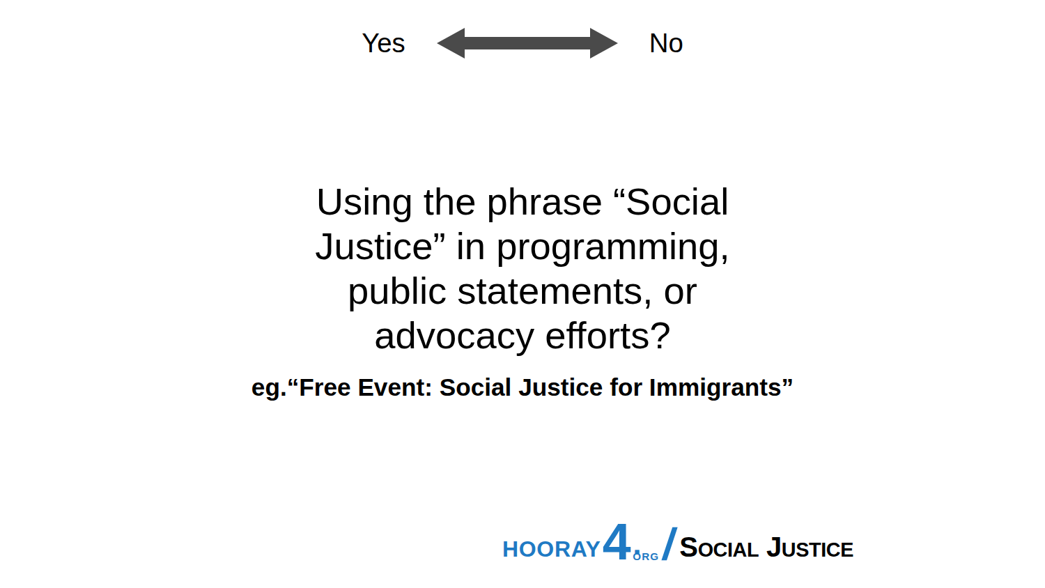Yes Double-headed arrow No
Using the phrase “Social Justice” in programming, public statements, or advocacy efforts?
eg.“Free Event: Social Justice for Immigrants”
Hooray 4 . org / SOCIAL JUSTICE